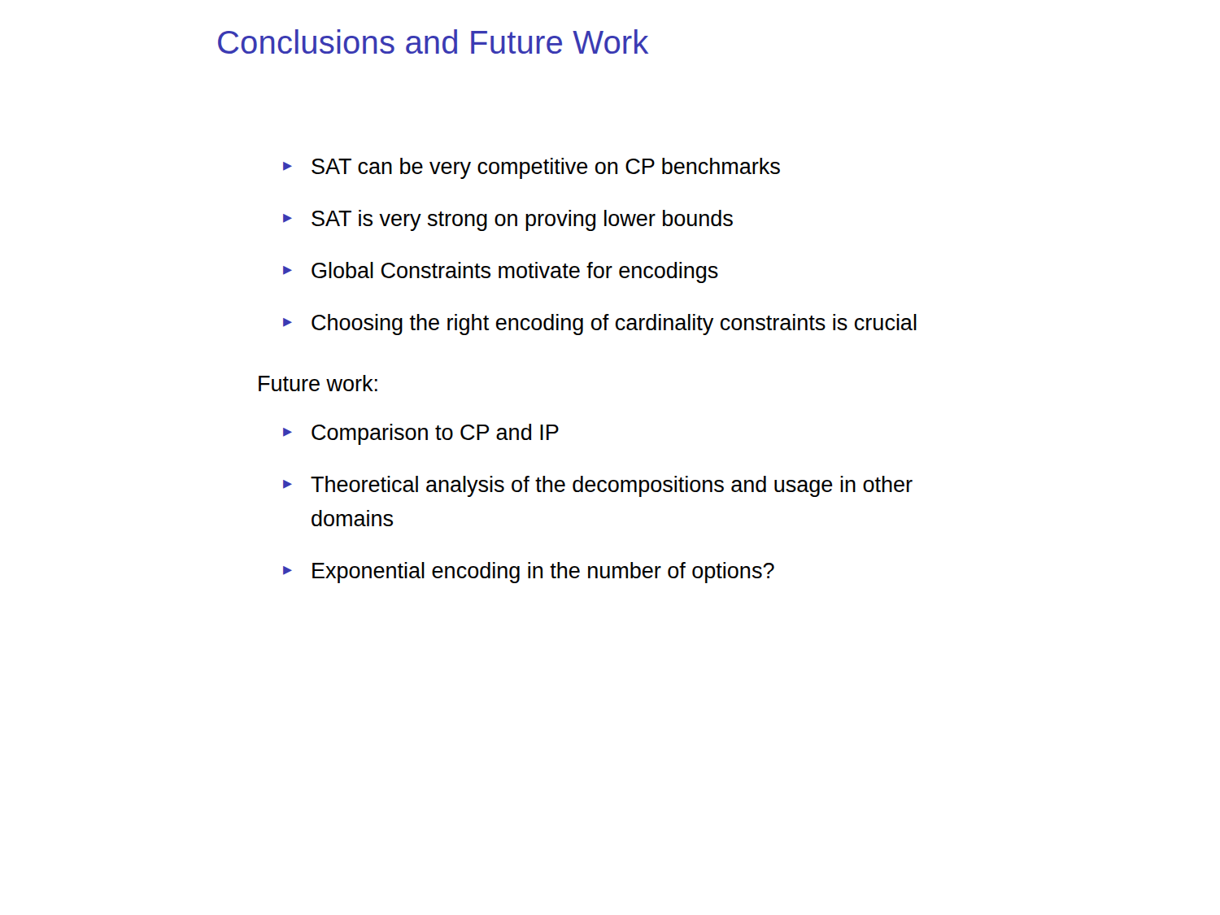Conclusions and Future Work
SAT can be very competitive on CP benchmarks
SAT is very strong on proving lower bounds
Global Constraints motivate for encodings
Choosing the right encoding of cardinality constraints is crucial
Future work:
Comparison to CP and IP
Theoretical analysis of the decompositions and usage in other domains
Exponential encoding in the number of options?